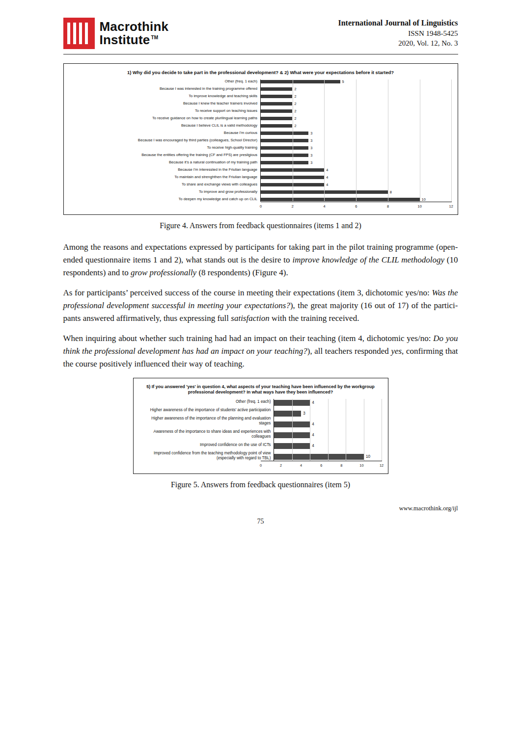Macrothink
InstituteTM
International Journal of Linguistics
ISSN 1948-5425
2020, Vol. 12, No. 3
1) Why did you decide to take part in the professional development? & 2) What were your expectations before it started?
Other (freq. 1 each)
Because I was interested in the training programme offered
To improve knowledge and teaching skills
Because I knew the teacher trainers involved
To receive support on teaching issues
To receive guidance on how to create plurilingual learning paths
Because I believe CLIL is a valid methodology
Because I'm curious
Because I was encouraged by third parties (colleagues, School Director)
To receive high-quality training
Because the entities offering the training (CF and FPS) are presligious
Because it's a natural continuation of my training path
Because I'm interessted in the Friulian language
To maintain and strenghthen the Friulian language
To share and exchange views with colleagues
To improve and grow professionally
To deepen my knowledge and catch up on CLIL
5
2
2
2
2
2
2
3
3
3
3
3
4
4
4
8
10
0 2 4 6 8 10 12
Figure 4. Answers from feedback questionnaires (items 1 and 2)
Among the reasons and expectations expressed by participants for taking part in the pilot training programme (open-ended questionnaire items 1 and 2), what stands out is the desire to improve knowledge of the CLIL methodology (10 respondents) and to grow professionally (8 respondents) (Figure 4).
As for participants’ perceived success of the course in meeting their expectations (item 3, dichotomic yes/no: Was the professional development successful in meeting your expectations?), the great majority (16 out of 17) of the participants answered affirmatively, thus expressing full satisfaction with the training received.
When inquiring about whether such training had had an impact on their teaching (item 4, dichotomic yes/no: Do you think the professional development has had an impact on your teaching?), all teachers responded yes, confirming that the course positively influenced their way of teaching.
5) If you answered 'yes' in question 4, what aspects of your teaching have been influenced by the workgroup professional development? In what ways have they been influenced?
Other (freq. 1 each)
Higher awareness of the importance of students' active participation
Higher awareness of the importance of the planning and evaluation stages
Awareness of the importance to share ideas and experiences with colleagues
Improved confidence on the use of ICTs
Improved confidence from the teaching methodology point of view (especially with regard to TBL)
4
3
4
4
4
10
0 2 4 6 8 10 12
Figure 5. Answers from feedback questionnaires (item 5)
www.macrothink.org/ijl
75